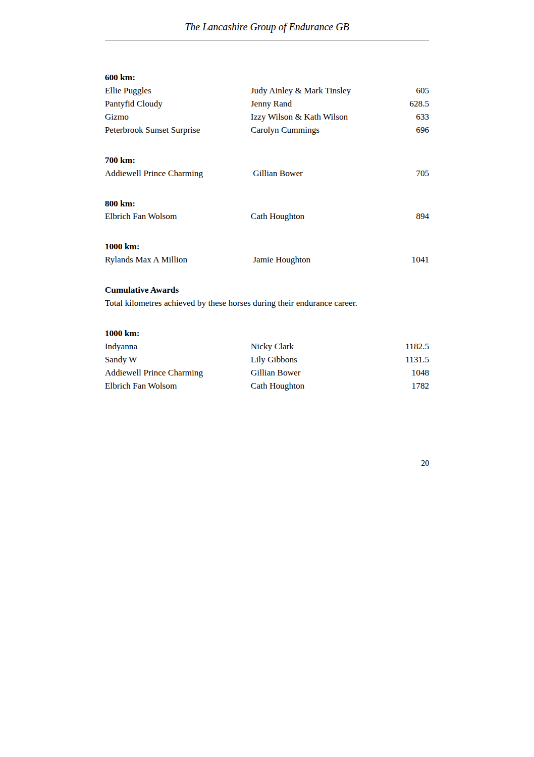The Lancashire Group of Endurance GB
600 km:
| Ellie Puggles | Judy Ainley & Mark Tinsley | 605 |
| Pantyfid Cloudy | Jenny Rand | 628.5 |
| Gizmo | Izzy Wilson & Kath Wilson | 633 |
| Peterbrook Sunset Surprise | Carolyn Cummings | 696 |
700 km:
| Addiewell Prince Charming | Gillian Bower | 705 |
800 km:
| Elbrich Fan Wolsom | Cath Houghton | 894 |
1000 km:
| Rylands Max A Million | Jamie Houghton | 1041 |
Cumulative Awards
Total kilometres achieved by these horses during their endurance career.
1000 km:
| Indyanna | Nicky Clark | 1182.5 |
| Sandy W | Lily Gibbons | 1131.5 |
| Addiewell Prince Charming | Gillian Bower | 1048 |
| Elbrich Fan Wolsom | Cath Houghton | 1782 |
20